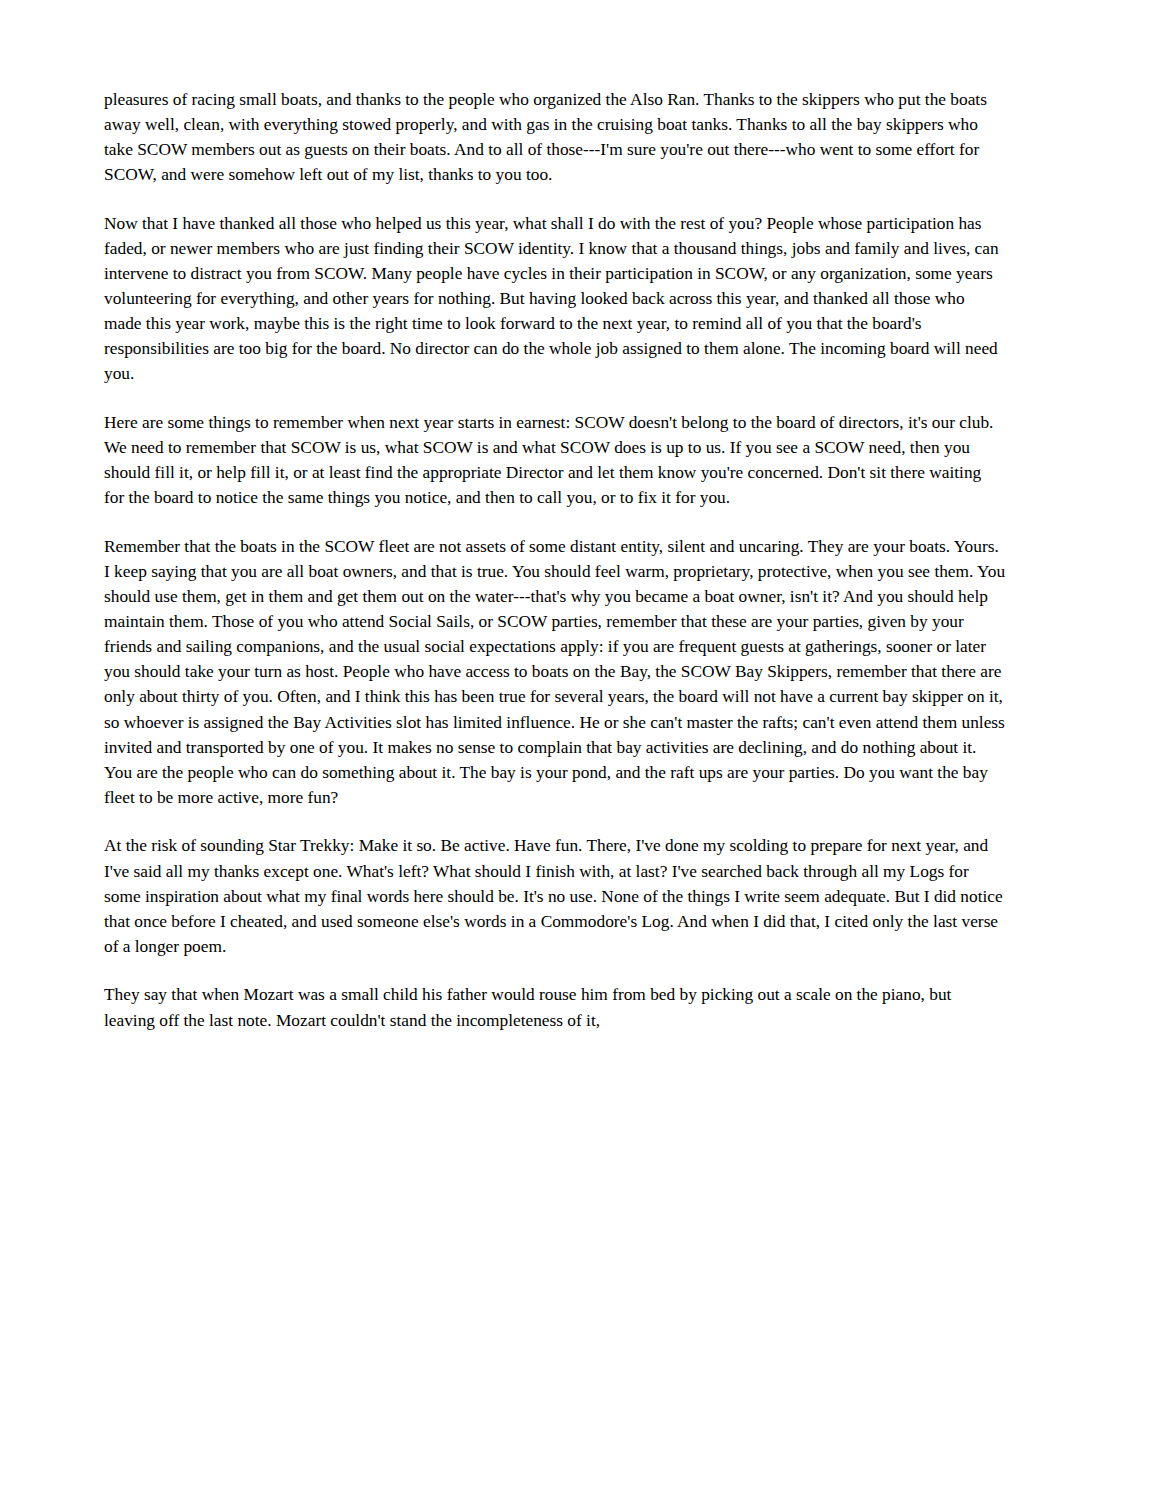pleasures of racing small boats, and thanks to the people who organized the Also Ran. Thanks to the skippers who put the boats away well, clean, with everything stowed properly, and with gas in the cruising boat tanks. Thanks to all the bay skippers who take SCOW members out as guests on their boats. And to all of those---I'm sure you're out there---who went to some effort for SCOW, and were somehow left out of my list, thanks to you too.
Now that I have thanked all those who helped us this year, what shall I do with the rest of you? People whose participation has faded, or newer members who are just finding their SCOW identity. I know that a thousand things, jobs and family and lives, can intervene to distract you from SCOW. Many people have cycles in their participation in SCOW, or any organization, some years volunteering for everything, and other years for nothing. But having looked back across this year, and thanked all those who made this year work, maybe this is the right time to look forward to the next year, to remind all of you that the board's responsibilities are too big for the board. No director can do the whole job assigned to them alone. The incoming board will need you.
Here are some things to remember when next year starts in earnest: SCOW doesn't belong to the board of directors, it's our club. We need to remember that SCOW is us, what SCOW is and what SCOW does is up to us. If you see a SCOW need, then you should fill it, or help fill it, or at least find the appropriate Director and let them know you're concerned. Don't sit there waiting for the board to notice the same things you notice, and then to call you, or to fix it for you.
Remember that the boats in the SCOW fleet are not assets of some distant entity, silent and uncaring. They are your boats. Yours. I keep saying that you are all boat owners, and that is true. You should feel warm, proprietary, protective, when you see them. You should use them, get in them and get them out on the water---that's why you became a boat owner, isn't it? And you should help maintain them. Those of you who attend Social Sails, or SCOW parties, remember that these are your parties, given by your friends and sailing companions, and the usual social expectations apply: if you are frequent guests at gatherings, sooner or later you should take your turn as host. People who have access to boats on the Bay, the SCOW Bay Skippers, remember that there are only about thirty of you. Often, and I think this has been true for several years, the board will not have a current bay skipper on it, so whoever is assigned the Bay Activities slot has limited influence. He or she can't master the rafts; can't even attend them unless invited and transported by one of you. It makes no sense to complain that bay activities are declining, and do nothing about it. You are the people who can do something about it. The bay is your pond, and the raft ups are your parties. Do you want the bay fleet to be more active, more fun?
At the risk of sounding Star Trekky: Make it so. Be active. Have fun. There, I've done my scolding to prepare for next year, and I've said all my thanks except one. What's left? What should I finish with, at last? I've searched back through all my Logs for some inspiration about what my final words here should be. It's no use. None of the things I write seem adequate. But I did notice that once before I cheated, and used someone else's words in a Commodore's Log. And when I did that, I cited only the last verse of a longer poem.
They say that when Mozart was a small child his father would rouse him from bed by picking out a scale on the piano, but leaving off the last note. Mozart couldn't stand the incompleteness of it,